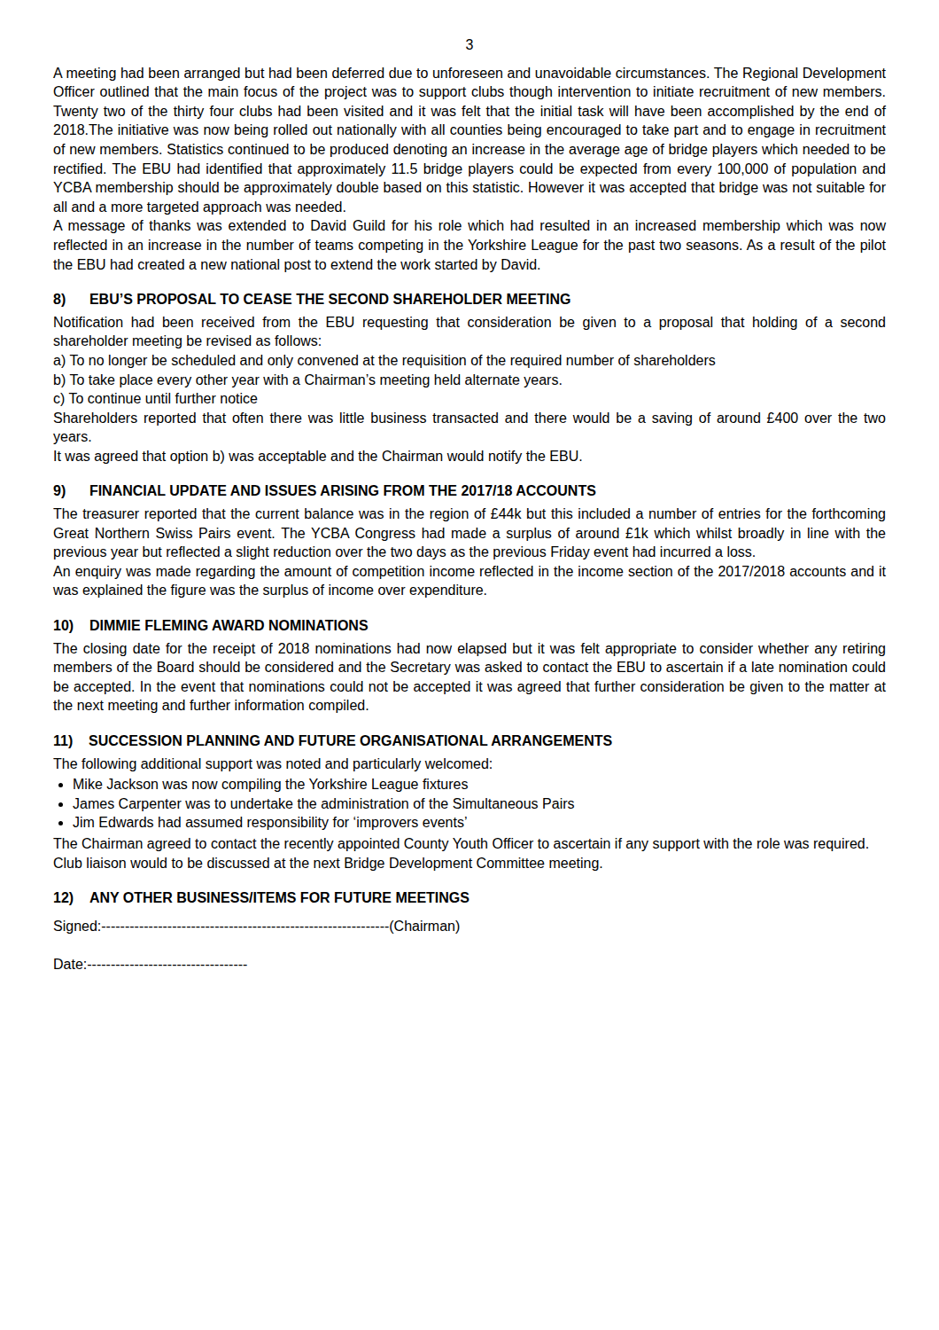3
A meeting had been arranged but had been deferred due to unforeseen and unavoidable circumstances. The Regional Development Officer outlined that the main focus of the project was to support clubs though intervention to initiate recruitment of new members. Twenty two of the thirty four clubs had been visited and it was felt that the initial task will have been accomplished by the end of 2018.The initiative was now being rolled out nationally with all counties being encouraged to take part and to engage in recruitment of new members. Statistics continued to be produced denoting an increase in the average age of bridge players which needed to be rectified. The EBU had identified that approximately 11.5 bridge players could be expected from every 100,000 of population and YCBA membership should be approximately double based on this statistic. However it was accepted that bridge was not suitable for all and a more targeted approach was needed.
A message of thanks was extended to David Guild for his role which had resulted in an increased membership which was now reflected in an increase in the number of teams competing in the Yorkshire League for the past two seasons. As a result of the pilot the EBU had created a new national post to extend the work started by David.
8) EBU’S PROPOSAL TO CEASE THE SECOND SHAREHOLDER MEETING
Notification had been received from the EBU requesting that consideration be given to a proposal that holding of a second shareholder meeting be revised as follows:
a) To no longer be scheduled and only convened at the requisition of the required number of shareholders
b) To take place every other year with a Chairman’s meeting held alternate years.
c) To continue until further notice
Shareholders reported that often there was little business transacted and there would be a saving of around £400 over the two years.
It was agreed that option b) was acceptable and the Chairman would notify the EBU.
9) FINANCIAL UPDATE AND ISSUES ARISING FROM THE 2017/18 ACCOUNTS
The treasurer reported that the current balance was in the region of £44k but this included a number of entries for the forthcoming Great Northern Swiss Pairs event. The YCBA Congress had made a surplus of around £1k which whilst broadly in line with the previous year but reflected a slight reduction over the two days as the previous Friday event had incurred a loss.
An enquiry was made regarding the amount of competition income reflected in the income section of the 2017/2018 accounts and it was explained the figure was the surplus of income over expenditure.
10) DIMMIE FLEMING AWARD NOMINATIONS
The closing date for the receipt of 2018 nominations had now elapsed but it was felt appropriate to consider whether any retiring members of the Board should be considered and the Secretary was asked to contact the EBU to ascertain if a late nomination could be accepted. In the event that nominations could not be accepted it was agreed that further consideration be given to the matter at the next meeting and further information compiled.
11) SUCCESSION PLANNING AND FUTURE ORGANISATIONAL ARRANGEMENTS
The following additional support was noted and particularly welcomed:
Mike Jackson was now compiling the Yorkshire League fixtures
James Carpenter was to undertake the administration of the Simultaneous Pairs
Jim Edwards had assumed responsibility for ‘improvers events’
The Chairman agreed to contact the recently appointed County Youth Officer to ascertain if any support with the role was required.
Club liaison would to be discussed at the next Bridge Development Committee meeting.
12) ANY OTHER BUSINESS/ITEMS FOR FUTURE MEETINGS
Signed:-------------------------------------------------------------(Chairman)
Date:----------------------------------